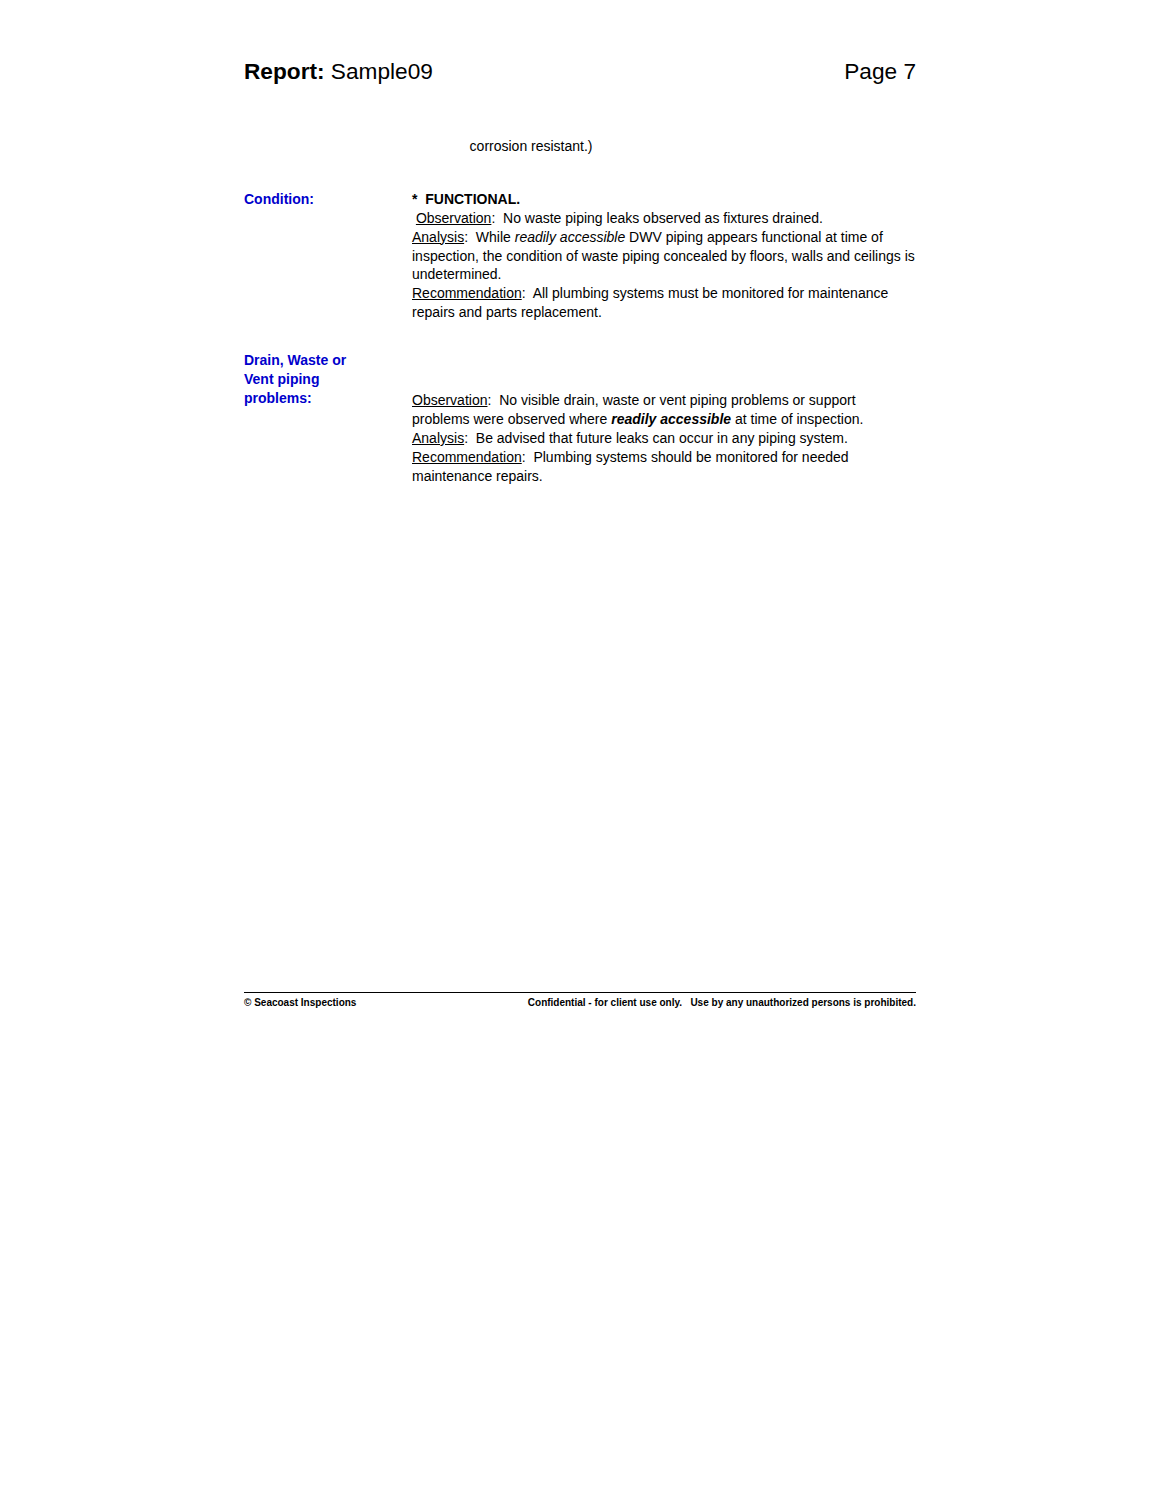Report: Sample09
Page 7
corrosion resistant.)
Condition:
* FUNCTIONAL.
Observation: No waste piping leaks observed as fixtures drained.
Analysis: While readily accessible DWV piping appears functional at time of inspection, the condition of waste piping concealed by floors, walls and ceilings is undetermined.
Recommendation: All plumbing systems must be monitored for maintenance repairs and parts replacement.
Drain, Waste or Vent piping problems:
Observation: No visible drain, waste or vent piping problems or support problems were observed where readily accessible at time of inspection.
Analysis: Be advised that future leaks can occur in any piping system.
Recommendation: Plumbing systems should be monitored for needed maintenance repairs.
© Seacoast Inspections
Confidential - for client use only. Use by any unauthorized persons is prohibited.